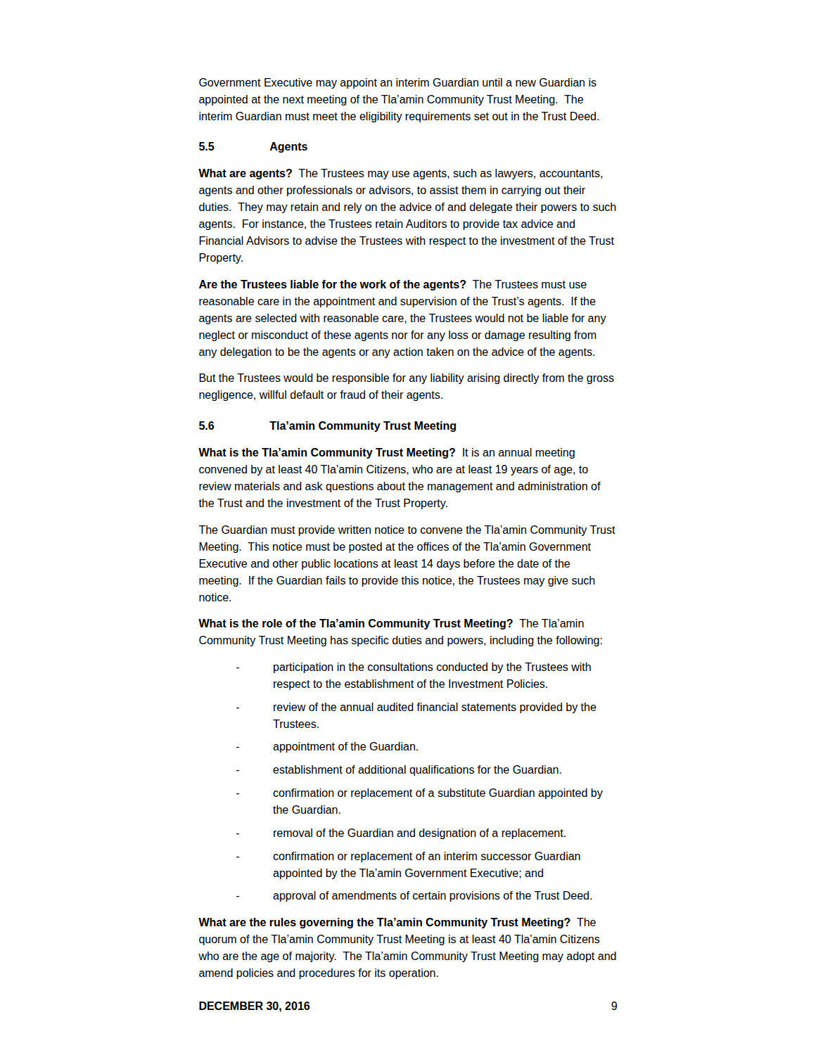Government Executive may appoint an interim Guardian until a new Guardian is appointed at the next meeting of the Tla’amin Community Trust Meeting. The interim Guardian must meet the eligibility requirements set out in the Trust Deed.
5.5 Agents
What are agents? The Trustees may use agents, such as lawyers, accountants, agents and other professionals or advisors, to assist them in carrying out their duties. They may retain and rely on the advice of and delegate their powers to such agents. For instance, the Trustees retain Auditors to provide tax advice and Financial Advisors to advise the Trustees with respect to the investment of the Trust Property.
Are the Trustees liable for the work of the agents? The Trustees must use reasonable care in the appointment and supervision of the Trust’s agents. If the agents are selected with reasonable care, the Trustees would not be liable for any neglect or misconduct of these agents nor for any loss or damage resulting from any delegation to be the agents or any action taken on the advice of the agents.
But the Trustees would be responsible for any liability arising directly from the gross negligence, willful default or fraud of their agents.
5.6 Tla’amin Community Trust Meeting
What is the Tla’amin Community Trust Meeting? It is an annual meeting convened by at least 40 Tla’amin Citizens, who are at least 19 years of age, to review materials and ask questions about the management and administration of the Trust and the investment of the Trust Property.
The Guardian must provide written notice to convene the Tla’amin Community Trust Meeting. This notice must be posted at the offices of the Tla’amin Government Executive and other public locations at least 14 days before the date of the meeting. If the Guardian fails to provide this notice, the Trustees may give such notice.
What is the role of the Tla’amin Community Trust Meeting? The Tla’amin Community Trust Meeting has specific duties and powers, including the following:
participation in the consultations conducted by the Trustees with respect to the establishment of the Investment Policies.
review of the annual audited financial statements provided by the Trustees.
appointment of the Guardian.
establishment of additional qualifications for the Guardian.
confirmation or replacement of a substitute Guardian appointed by the Guardian.
removal of the Guardian and designation of a replacement.
confirmation or replacement of an interim successor Guardian appointed by the Tla’amin Government Executive; and
approval of amendments of certain provisions of the Trust Deed.
What are the rules governing the Tla’amin Community Trust Meeting? The quorum of the Tla’amin Community Trust Meeting is at least 40 Tla’amin Citizens who are the age of majority. The Tla’amin Community Trust Meeting may adopt and amend policies and procedures for its operation.
DECEMBER 30, 2016 9